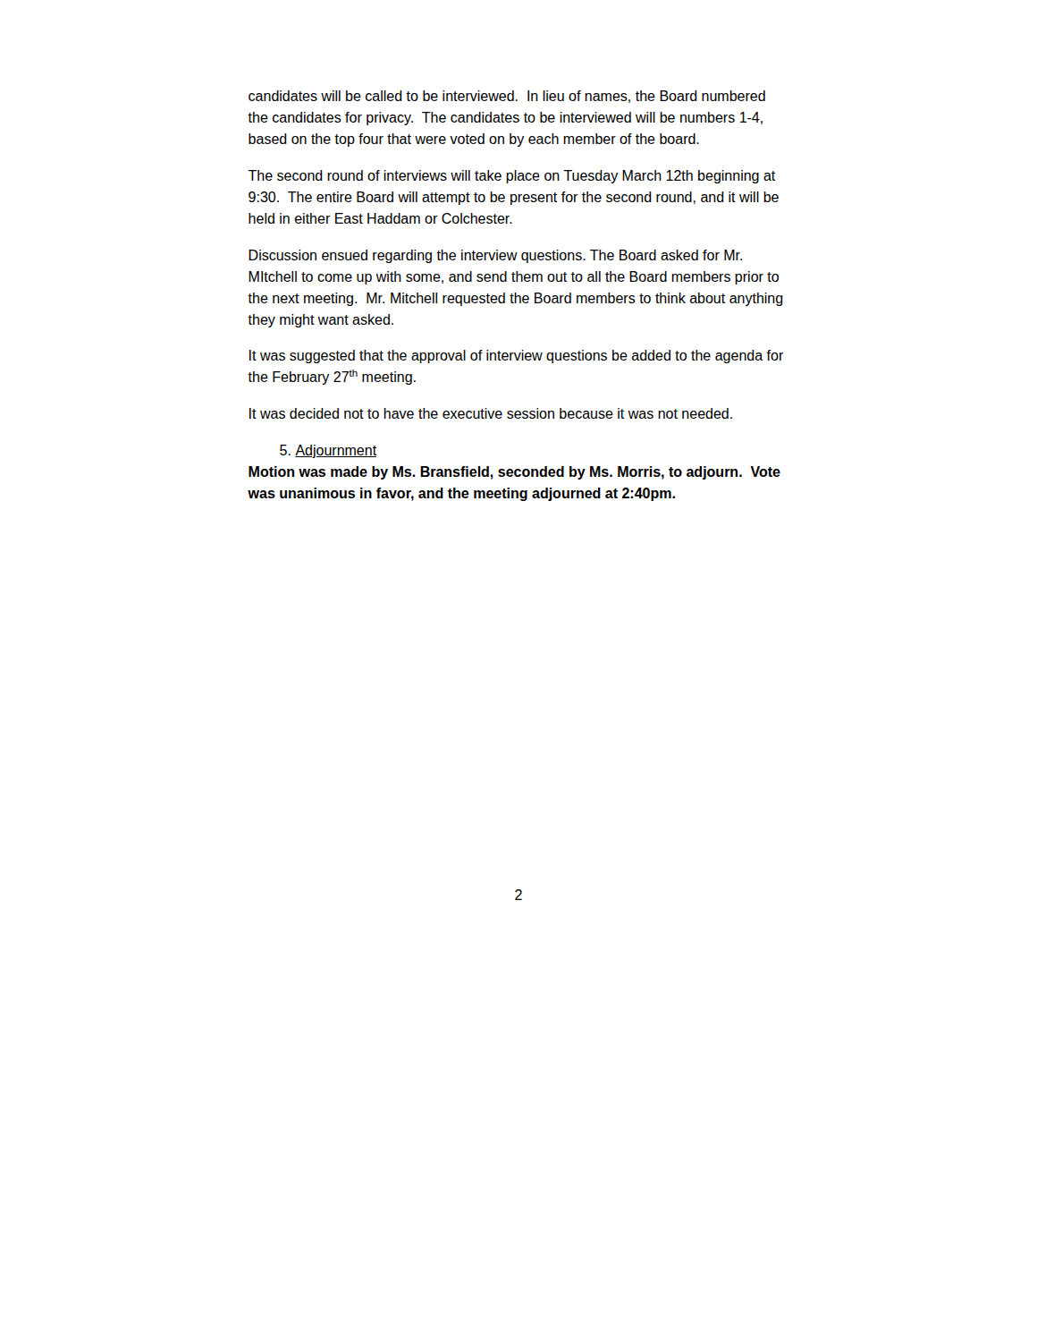candidates will be called to be interviewed. In lieu of names, the Board numbered the candidates for privacy. The candidates to be interviewed will be numbers 1-4, based on the top four that were voted on by each member of the board.
The second round of interviews will take place on Tuesday March 12th beginning at 9:30. The entire Board will attempt to be present for the second round, and it will be held in either East Haddam or Colchester.
Discussion ensued regarding the interview questions. The Board asked for Mr. MItchell to come up with some, and send them out to all the Board members prior to the next meeting. Mr. Mitchell requested the Board members to think about anything they might want asked.
It was suggested that the approval of interview questions be added to the agenda for the February 27th meeting.
It was decided not to have the executive session because it was not needed.
Adjournment
Motion was made by Ms. Bransfield, seconded by Ms. Morris, to adjourn. Vote was unanimous in favor, and the meeting adjourned at 2:40pm.
2